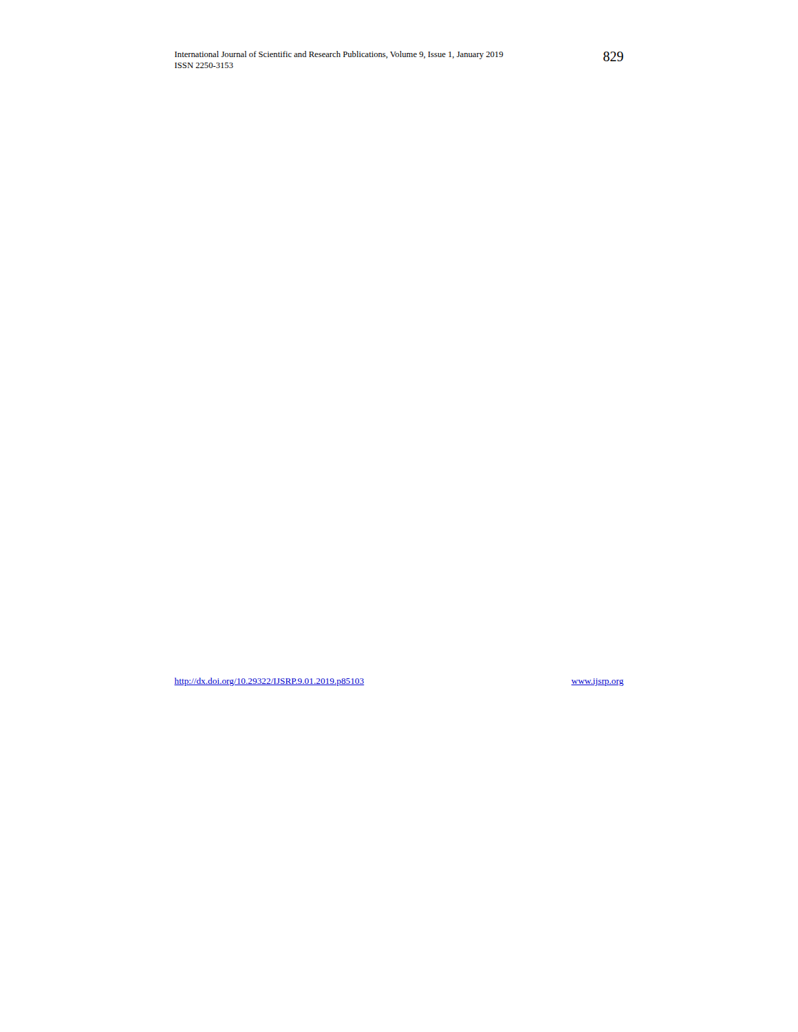International Journal of Scientific and Research Publications, Volume 9, Issue 1, January 2019
ISSN 2250-3153
829
http://dx.doi.org/10.29322/IJSRP.9.01.2019.p85103
www.ijsrp.org